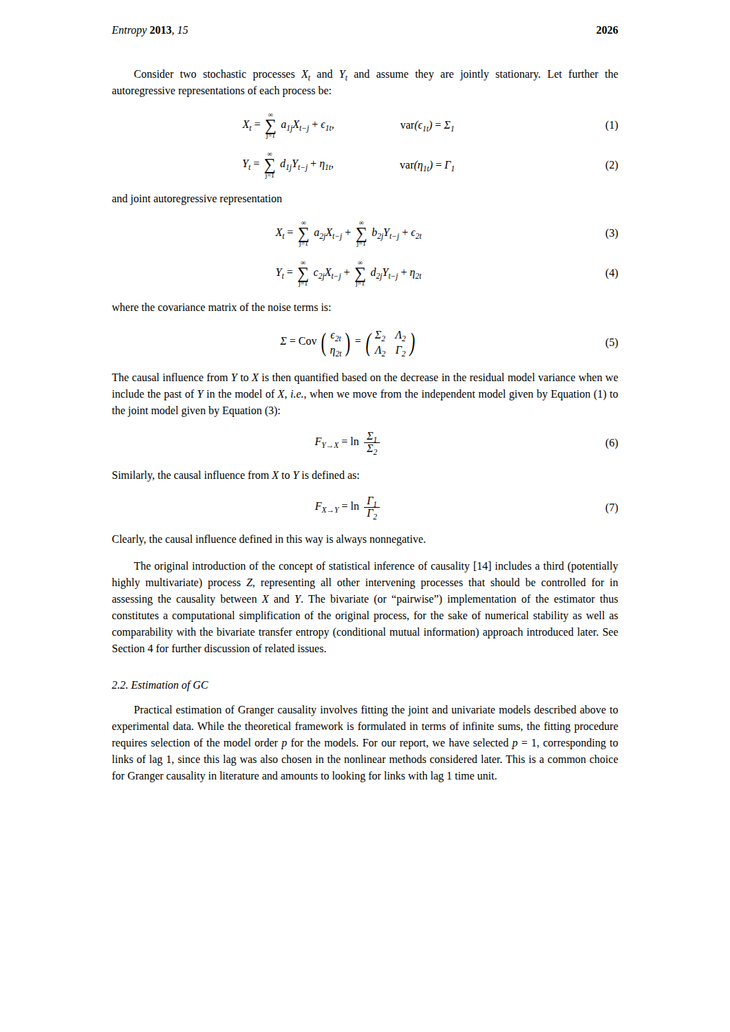Entropy 2013, 15 2026
Consider two stochastic processes Xt and Yt and assume they are jointly stationary. Let further the autoregressive representations of each process be:
Xt = ∞∑j=1 a1jXt−j + ϵ1t, var(ϵ1t) = Σ1
(1)
Yt = ∞∑j=1 d1jYt−j + η1t, var(η1t) = Γ1
(2)
and joint autoregressive representation
Xt = ∞∑j=1 a2jXt−j + ∞∑j=1 b2jYt−j + ϵ2t
(3)
Yt = ∞∑j=1 c2jXt−j + ∞∑j=1 d2jYt−j + η2t
(4)
where the covariance matrix of the noise terms is:
Σ = Cov ( ϵ2t η2t ) = ( Σ2 Λ2 Λ2 Γ2 )
(5)
The causal influence from Y to X is then quantified based on the decrease in the residual model variance when we include the past of Y in the model of X, i.e., when we move from the independent model given by Equation (1) to the joint model given by Equation (3):
FY→X = ln Σ1 Σ2
(6)
Similarly, the causal influence from X to Y is defined as:
FX→Y = ln Γ1 Γ2
(7)
Clearly, the causal influence defined in this way is always nonnegative.
The original introduction of the concept of statistical inference of causality [14] includes a third (potentially highly multivariate) process Z, representing all other intervening processes that should be controlled for in assessing the causality between X and Y. The bivariate (or “pairwise”) implementation of the estimator thus constitutes a computational simplification of the original process, for the sake of numerical stability as well as comparability with the bivariate transfer entropy (conditional mutual information) approach introduced later. See Section 4 for further discussion of related issues.
2.2. Estimation of GC
Practical estimation of Granger causality involves fitting the joint and univariate models described above to experimental data. While the theoretical framework is formulated in terms of infinite sums, the fitting procedure requires selection of the model order p for the models. For our report, we have selected p = 1, corresponding to links of lag 1, since this lag was also chosen in the nonlinear methods considered later. This is a common choice for Granger causality in literature and amounts to looking for links with lag 1 time unit.